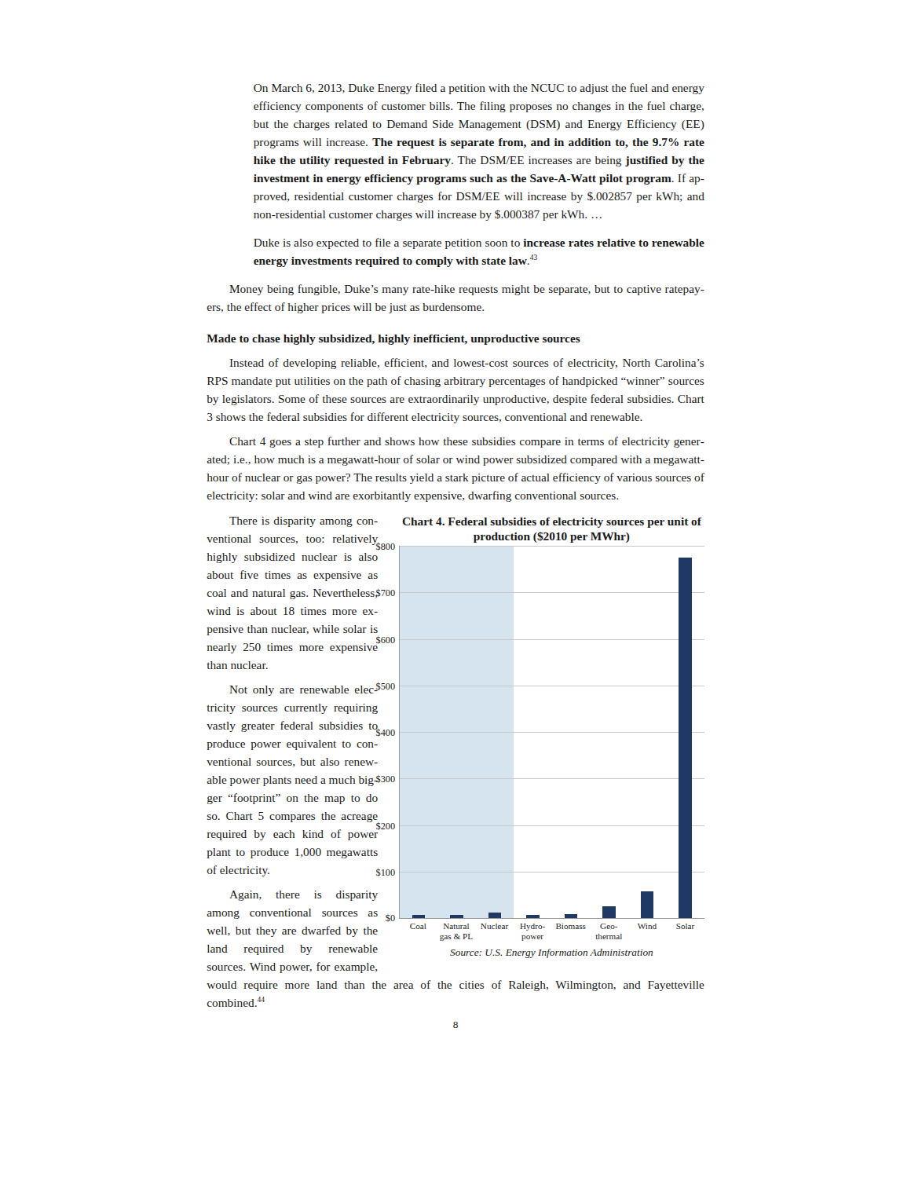On March 6, 2013, Duke Energy filed a petition with the NCUC to adjust the fuel and energy efficiency components of customer bills. The filing proposes no changes in the fuel charge, but the charges related to Demand Side Management (DSM) and Energy Efficiency (EE) programs will increase. The request is separate from, and in addition to, the 9.7% rate hike the utility requested in February. The DSM/EE increases are being justified by the investment in energy efficiency programs such as the Save-A-Watt pilot program. If approved, residential customer charges for DSM/EE will increase by $.002857 per kWh; and non-residential customer charges will increase by $.000387 per kWh. …
Duke is also expected to file a separate petition soon to increase rates relative to renewable energy investments required to comply with state law.43
Money being fungible, Duke’s many rate-hike requests might be separate, but to captive ratepayers, the effect of higher prices will be just as burdensome.
Made to chase highly subsidized, highly inefficient, unproductive sources
Instead of developing reliable, efficient, and lowest-cost sources of electricity, North Carolina’s RPS mandate put utilities on the path of chasing arbitrary percentages of handpicked “winner” sources by legislators. Some of these sources are extraordinarily unproductive, despite federal subsidies. Chart 3 shows the federal subsidies for different electricity sources, conventional and renewable.
Chart 4 goes a step further and shows how these subsidies compare in terms of electricity generated; i.e., how much is a megawatt-hour of solar or wind power subsidized compared with a megawatt-hour of nuclear or gas power? The results yield a stark picture of actual efficiency of various sources of electricity: solar and wind are exorbitantly expensive, dwarfing conventional sources.
Chart 4. Federal subsidies of electricity sources per unit of production ($2010 per MWhr)
$800
$700
$600
$500
$400
$300
$200
$100
$0
Coal
Natural
gas & PL
Nuclear
Hydro-
power
Biomass
Geo-
thermal
Wind
Solar
Source: U.S. Energy Information Administration
There is disparity among conventional sources, too: relatively highly subsidized nuclear is also about five times as expensive as coal and natural gas. Nevertheless, wind is about 18 times more expensive than nuclear, while solar is nearly 250 times more expensive than nuclear.
Not only are renewable electricity sources currently requiring vastly greater federal subsidies to produce power equivalent to conventional sources, but also renewable power plants need a much bigger “footprint” on the map to do so. Chart 5 compares the acreage required by each kind of power plant to produce 1,000 megawatts of electricity.
Again, there is disparity among conventional sources as well, but they are dwarfed by the land required by renewable sources. Wind power, for example, would require more land than the area of the cities of Raleigh, Wilmington, and Fayetteville combined.44
8